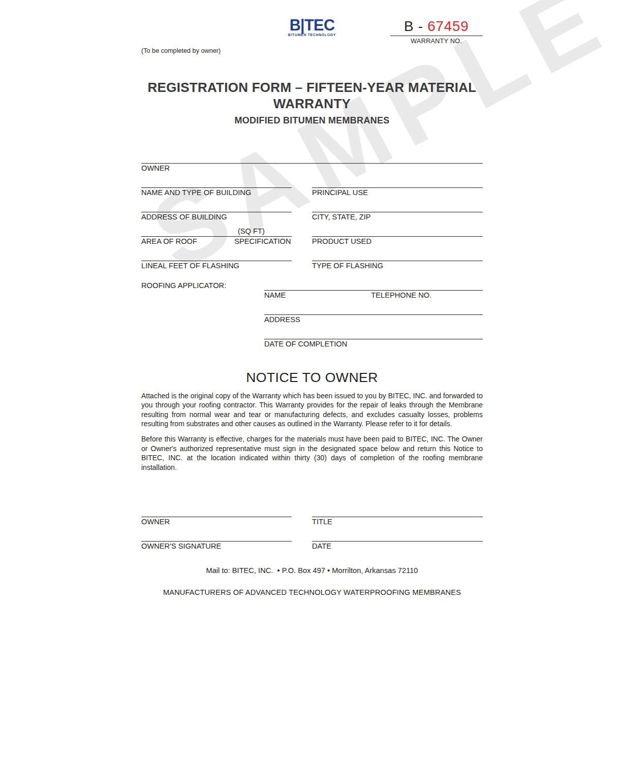SAMPLE
B|TEC
BITUMEN TECHNOLOGY
B - 67459
WARRANTY NO.
(To be completed by owner)
REGISTRATION FORM – FIFTEEN-YEAR MATERIAL WARRANTY
MODIFIED BITUMEN MEMBRANES
| OWNER |
| NAME AND TYPE OF BUILDING | | PRINCIPAL USE |
| ADDRESS OF BUILDING | | CITY, STATE, ZIP |
| (SQ FT) | | |
| AREA OF ROOF SPECIFICATION | | PRODUCT USED |
| LINEAL FEET OF FLASHING | | TYPE OF FLASHING |
| ROOFING APPLICATOR: | |
| | NAME TELEPHONE NO. |
| | ADDRESS |
| | DATE OF COMPLETION |
NOTICE TO OWNER
Attached is the original copy of the Warranty which has been issued to you by BITEC, INC. and forwarded to you through your roofing contractor. This Warranty provides for the repair of leaks through the Membrane resulting from normal wear and tear or manufacturing defects, and excludes casualty losses, problems resulting from substrates and other causes as outlined in the Warranty. Please refer to it for details.
Before this Warranty is effective, charges for the materials must have been paid to BITEC, INC. The Owner or Owner's authorized representative must sign in the designated space below and return this Notice to BITEC, INC. at the location indicated within thirty (30) days of completion of the roofing membrane installation.
| OWNER | | TITLE |
| OWNER'S SIGNATURE | | DATE |
Mail to: BITEC, INC. • P.O. Box 497 • Morrilton, Arkansas 72110
MANUFACTURERS OF ADVANCED TECHNOLOGY WATERPROOFING MEMBRANES